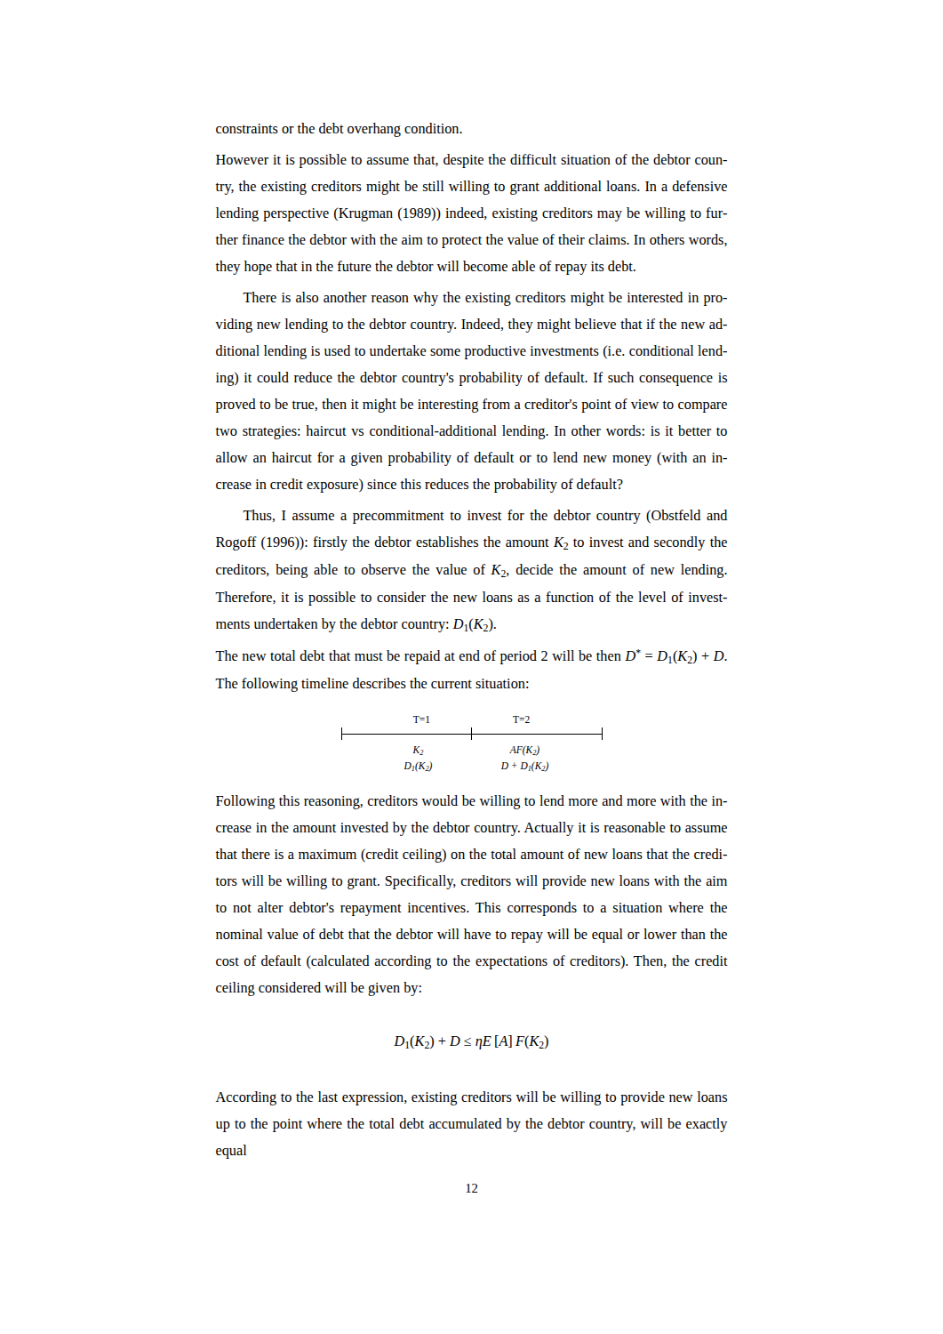constraints or the debt overhang condition.
However it is possible to assume that, despite the difficult situation of the debtor country, the existing creditors might be still willing to grant additional loans. In a defensive lending perspective (Krugman (1989)) indeed, existing creditors may be willing to further finance the debtor with the aim to protect the value of their claims. In others words, they hope that in the future the debtor will become able of repay its debt.
There is also another reason why the existing creditors might be interested in providing new lending to the debtor country. Indeed, they might believe that if the new additional lending is used to undertake some productive investments (i.e. conditional lending) it could reduce the debtor country's probability of default. If such consequence is proved to be true, then it might be interesting from a creditor's point of view to compare two strategies: haircut vs conditional-additional lending. In other words: is it better to allow an haircut for a given probability of default or to lend new money (with an increase in credit exposure) since this reduces the probability of default?
Thus, I assume a precommitment to invest for the debtor country (Obstfeld and Rogoff (1996)): firstly the debtor establishes the amount K2 to invest and secondly the creditors, being able to observe the value of K2, decide the amount of new lending. Therefore, it is possible to consider the new loans as a function of the level of investments undertaken by the debtor country: D1(K2).
The new total debt that must be repaid at end of period 2 will be then D* = D1(K2) + D. The following timeline describes the current situation:
T=1 T=2
K2 AF(K2)
D1(K2) D + D1(K2)
Following this reasoning, creditors would be willing to lend more and more with the increase in the amount invested by the debtor country. Actually it is reasonable to assume that there is a maximum (credit ceiling) on the total amount of new loans that the creditors will be willing to grant. Specifically, creditors will provide new loans with the aim to not alter debtor's repayment incentives. This corresponds to a situation where the nominal value of debt that the debtor will have to repay will be equal or lower than the cost of default (calculated according to the expectations of creditors). Then, the credit ceiling considered will be given by:
D1(K2) + D ≤ ηE [A] F(K2)
According to the last expression, existing creditors will be willing to provide new loans up to the point where the total debt accumulated by the debtor country, will be exactly equal
12